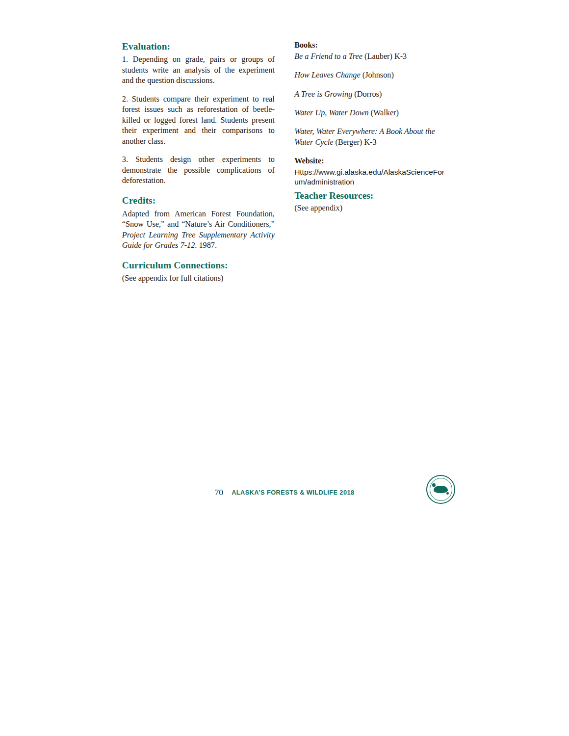Evaluation:
1. Depending on grade, pairs or groups of students write an analysis of the experiment and the question discussions.
2. Students compare their experiment to real forest issues such as reforestation of beetle-killed or logged forest land. Students present their experiment and their comparisons to another class.
3. Students design other experiments to demonstrate the possible complications of deforestation.
Credits:
Adapted from American Forest Foundation, “Snow Use,” and “Nature’s Air Conditioners,” Project Learning Tree Supplementary Activity Guide for Grades 7-12. 1987.
Curriculum Connections:
(See appendix for full citations)
Books:
Be a Friend to a Tree (Lauber) K-3
How Leaves Change (Johnson)
A Tree is Growing (Dorros)
Water Up, Water Down (Walker)
Water, Water Everywhere: A Book About the Water Cycle (Berger) K-3
Website:
Https://www.gi.alaska.edu/AlaskaScienceForum/administration
Teacher Resources:
(See appendix)
70 ALASKA’S FORESTS & WILDLIFE 2018